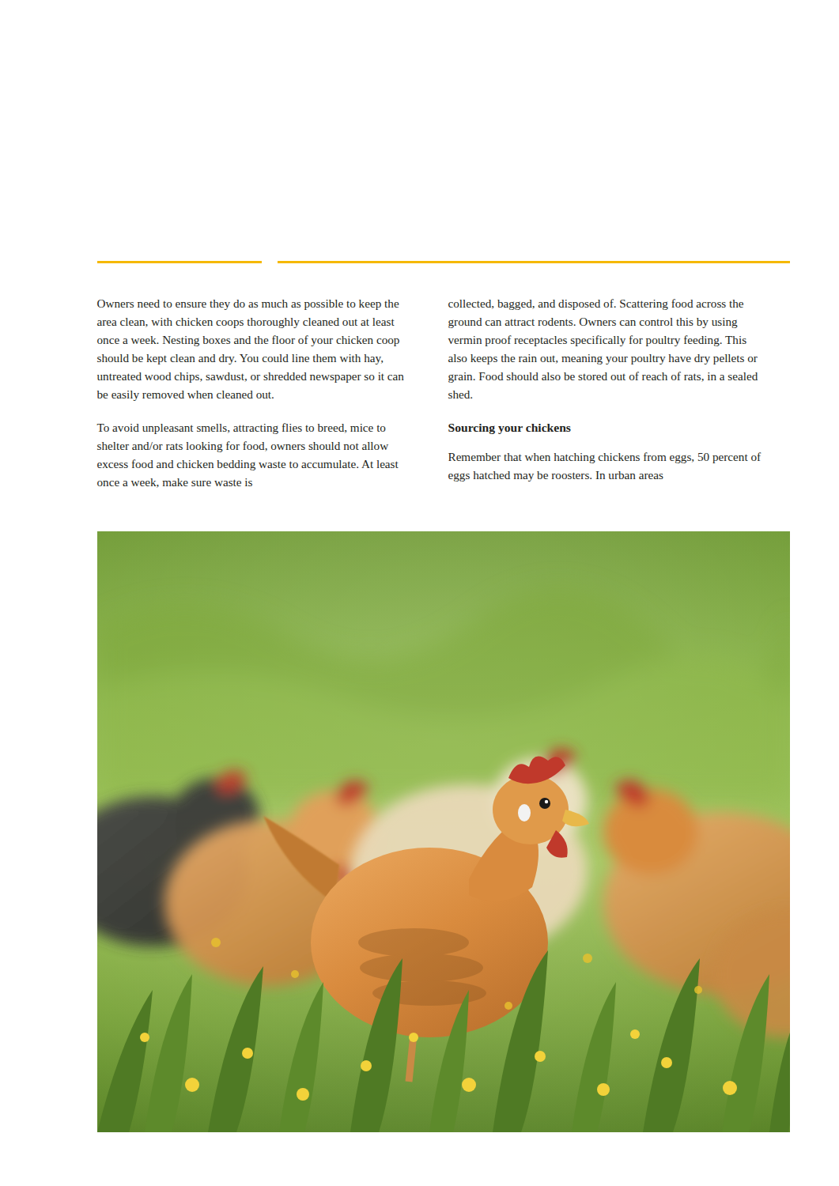Owners need to ensure they do as much as possible to keep the area clean, with chicken coops thoroughly cleaned out at least once a week. Nesting boxes and the floor of your chicken coop should be kept clean and dry. You could line them with hay, untreated wood chips, sawdust, or shredded newspaper so it can be easily removed when cleaned out.
To avoid unpleasant smells, attracting flies to breed, mice to shelter and/or rats looking for food, owners should not allow excess food and chicken bedding waste to accumulate. At least once a week, make sure waste is
collected, bagged, and disposed of. Scattering food across the ground can attract rodents. Owners can control this by using vermin proof receptacles specifically for poultry feeding. This also keeps the rain out, meaning your poultry have dry pellets or grain. Food should also be stored out of reach of rats, in a sealed shed.
Sourcing your chickens
Remember that when hatching chickens from eggs, 50 percent of eggs hatched may be roosters. In urban areas
Draft Animal Policy 11